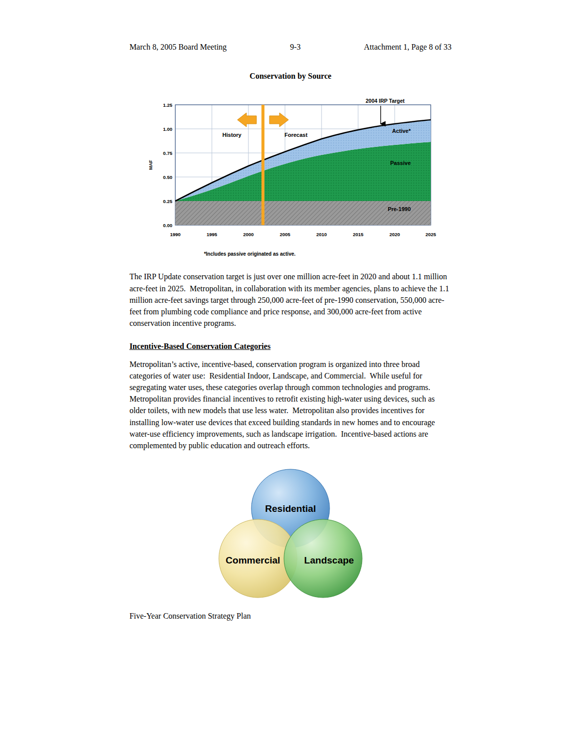March 8, 2005 Board Meeting
9-3
Attachment 1, Page 8 of 33
Conservation by Source
History Forecast Active* Passive Pre-1990 2004 IRP Target 1.25 1.00 0.75 0.50 0.25 0.00 MAF 1990 1995 2000 2005 2010 2015 2020 2025
*Includes passive originated as active.
The IRP Update conservation target is just over one million acre-feet in 2020 and about 1.1 million acre-feet in 2025. Metropolitan, in collaboration with its member agencies, plans to achieve the 1.1 million acre-feet savings target through 250,000 acre-feet of pre-1990 conservation, 550,000 acre-feet from plumbing code compliance and price response, and 300,000 acre-feet from active conservation incentive programs.
Incentive-Based Conservation Categories
Metropolitan’s active, incentive-based, conservation program is organized into three broad categories of water use: Residential Indoor, Landscape, and Commercial. While useful for segregating water uses, these categories overlap through common technologies and programs. Metropolitan provides financial incentives to retrofit existing high-water using devices, such as older toilets, with new models that use less water. Metropolitan also provides incentives for installing low-water use devices that exceed building standards in new homes and to encourage water-use efficiency improvements, such as landscape irrigation. Incentive-based actions are complemented by public education and outreach efforts.
Residential Commercial Landscape
Five-Year Conservation Strategy Plan